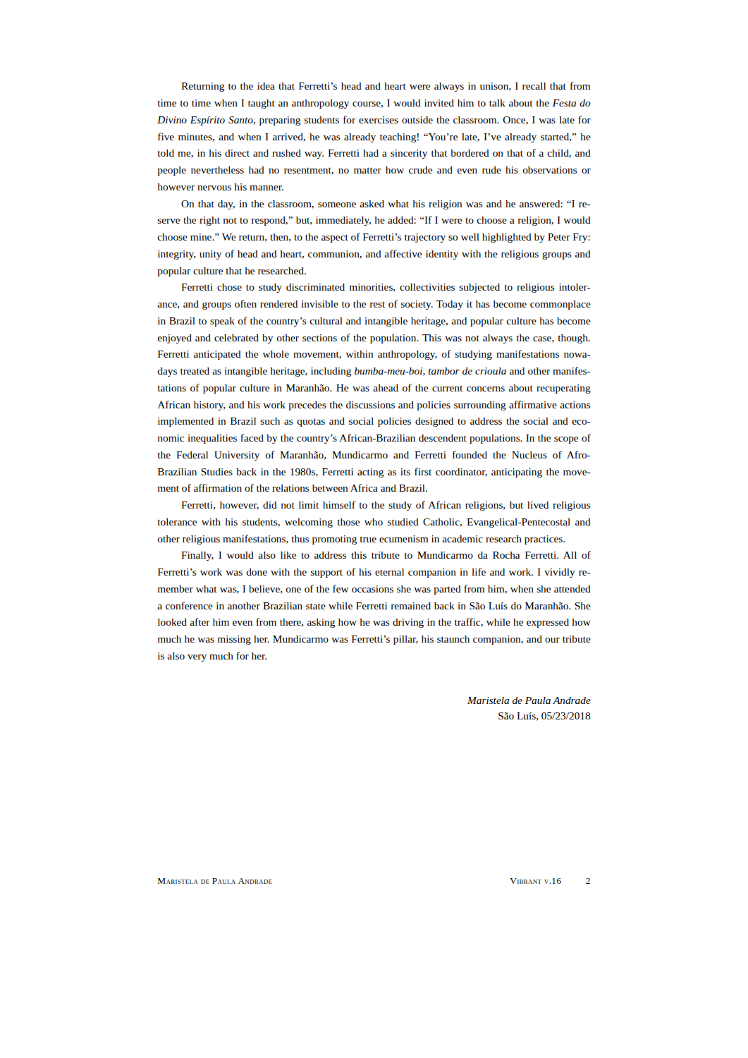Returning to the idea that Ferretti’s head and heart were always in unison, I recall that from time to time when I taught an anthropology course, I would invited him to talk about the Festa do Divino Espírito Santo, preparing students for exercises outside the classroom. Once, I was late for five minutes, and when I arrived, he was already teaching! “You’re late, I’ve already started,” he told me, in his direct and rushed way. Ferretti had a sincerity that bordered on that of a child, and people nevertheless had no resentment, no matter how crude and even rude his observations or however nervous his manner.
On that day, in the classroom, someone asked what his religion was and he answered: “I reserve the right not to respond,” but, immediately, he added: “If I were to choose a religion, I would choose mine.” We return, then, to the aspect of Ferretti’s trajectory so well highlighted by Peter Fry: integrity, unity of head and heart, communion, and affective identity with the religious groups and popular culture that he researched.
Ferretti chose to study discriminated minorities, collectivities subjected to religious intolerance, and groups often rendered invisible to the rest of society. Today it has become commonplace in Brazil to speak of the country’s cultural and intangible heritage, and popular culture has become enjoyed and celebrated by other sections of the population. This was not always the case, though. Ferretti anticipated the whole movement, within anthropology, of studying manifestations nowadays treated as intangible heritage, including bumba-meu-boi, tambor de crioula and other manifestations of popular culture in Maranhão. He was ahead of the current concerns about recuperating African history, and his work precedes the discussions and policies surrounding affirmative actions implemented in Brazil such as quotas and social policies designed to address the social and economic inequalities faced by the country’s African-Brazilian descendent populations. In the scope of the Federal University of Maranhão, Mundicarmo and Ferretti founded the Nucleus of Afro-Brazilian Studies back in the 1980s, Ferretti acting as its first coordinator, anticipating the movement of affirmation of the relations between Africa and Brazil.
Ferretti, however, did not limit himself to the study of African religions, but lived religious tolerance with his students, welcoming those who studied Catholic, Evangelical-Pentecostal and other religious manifestations, thus promoting true ecumenism in academic research practices.
Finally, I would also like to address this tribute to Mundicarmo da Rocha Ferretti. All of Ferretti’s work was done with the support of his eternal companion in life and work. I vividly remember what was, I believe, one of the few occasions she was parted from him, when she attended a conference in another Brazilian state while Ferretti remained back in São Luís do Maranhão. She looked after him even from there, asking how he was driving in the traffic, while he expressed how much he was missing her. Mundicarmo was Ferretti’s pillar, his staunch companion, and our tribute is also very much for her.
Maristela de Paula Andrade
São Luís, 05/23/2018
Maristela de Paula Andrade Vibrant v.16 2